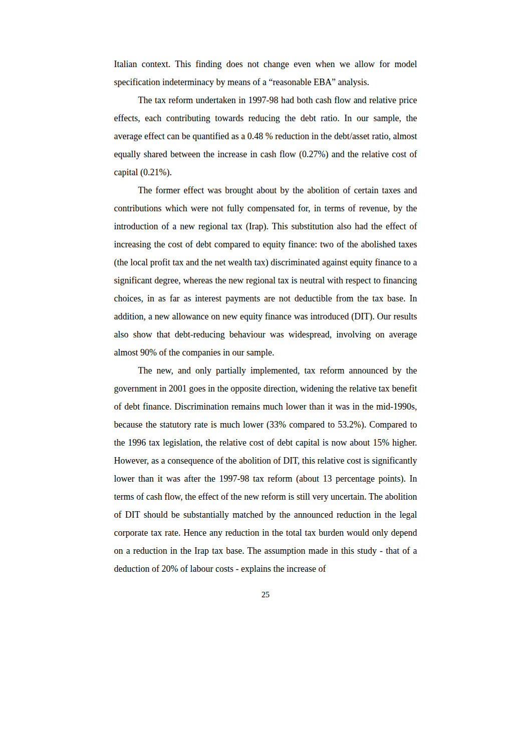Italian context. This finding does not change even when we allow for model specification indeterminacy by means of a “reasonable EBA” analysis.
The tax reform undertaken in 1997-98 had both cash flow and relative price effects, each contributing towards reducing the debt ratio. In our sample, the average effect can be quantified as a 0.48 % reduction in the debt/asset ratio, almost equally shared between the increase in cash flow (0.27%) and the relative cost of capital (0.21%).
The former effect was brought about by the abolition of certain taxes and contributions which were not fully compensated for, in terms of revenue, by the introduction of a new regional tax (Irap). This substitution also had the effect of increasing the cost of debt compared to equity finance: two of the abolished taxes (the local profit tax and the net wealth tax) discriminated against equity finance to a significant degree, whereas the new regional tax is neutral with respect to financing choices, in as far as interest payments are not deductible from the tax base. In addition, a new allowance on new equity finance was introduced (DIT). Our results also show that debt-reducing behaviour was widespread, involving on average almost 90% of the companies in our sample.
The new, and only partially implemented, tax reform announced by the government in 2001 goes in the opposite direction, widening the relative tax benefit of debt finance. Discrimination remains much lower than it was in the mid-1990s, because the statutory rate is much lower (33% compared to 53.2%). Compared to the 1996 tax legislation, the relative cost of debt capital is now about 15% higher. However, as a consequence of the abolition of DIT, this relative cost is significantly lower than it was after the 1997-98 tax reform (about 13 percentage points). In terms of cash flow, the effect of the new reform is still very uncertain. The abolition of DIT should be substantially matched by the announced reduction in the legal corporate tax rate. Hence any reduction in the total tax burden would only depend on a reduction in the Irap tax base. The assumption made in this study - that of a deduction of 20% of labour costs - explains the increase of
25